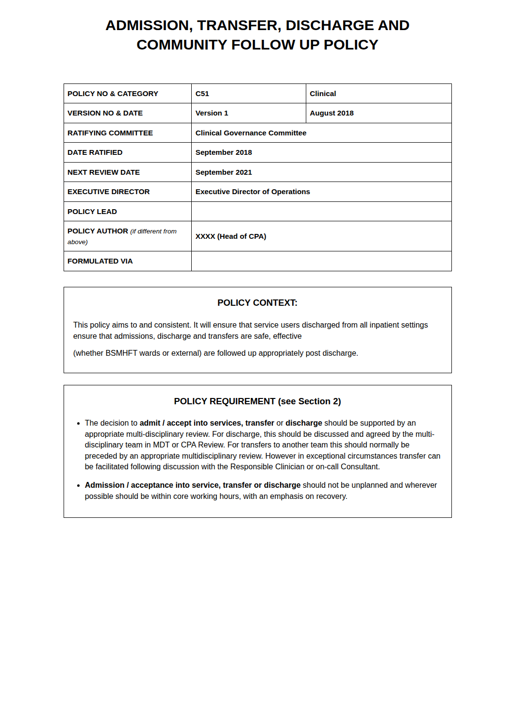ADMISSION, TRANSFER, DISCHARGE AND COMMUNITY FOLLOW UP POLICY
| POLICY NO & CATEGORY | C51 | Clinical |
| VERSION NO & DATE | Version 1 | August 2018 |
| RATIFYING COMMITTEE | Clinical Governance Committee |
| DATE RATIFIED | September 2018 |
| NEXT REVIEW DATE | September 2021 |
| EXECUTIVE DIRECTOR | Executive Director of Operations |
| POLICY LEAD | |
| POLICY AUTHOR (if different from above) | XXXX (Head of CPA) |
| FORMULATED VIA | |
POLICY CONTEXT:
This policy aims to and consistent. It will ensure that service users discharged from all inpatient settings ensure that admissions, discharge and transfers are safe, effective
(whether BSMHFT wards or external) are followed up appropriately post discharge.
POLICY REQUIREMENT (see Section 2)
The decision to admit / accept into services, transfer or discharge should be supported by an appropriate multi-disciplinary review. For discharge, this should be discussed and agreed by the multi-disciplinary team in MDT or CPA Review. For transfers to another team this should normally be preceded by an appropriate multidisciplinary review. However in exceptional circumstances transfer can be facilitated following discussion with the Responsible Clinician or on-call Consultant.
Admission / acceptance into service, transfer or discharge should not be unplanned and wherever possible should be within core working hours, with an emphasis on recovery.